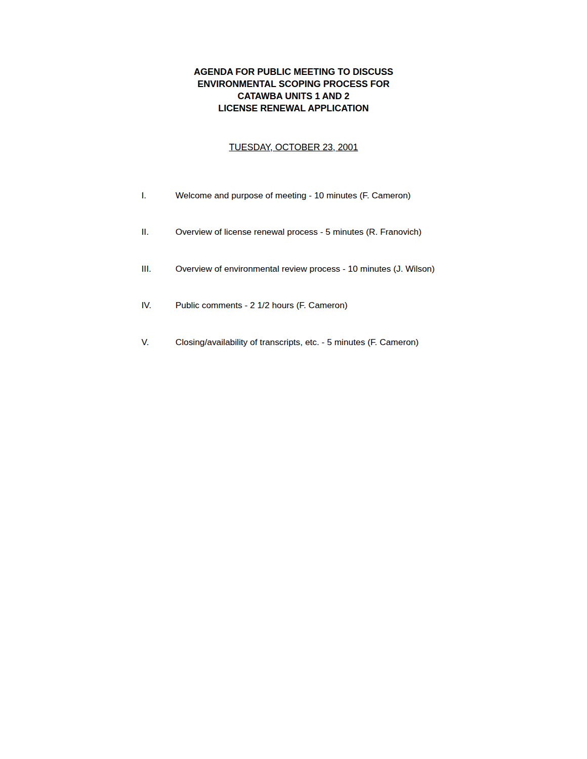AGENDA FOR PUBLIC MEETING TO DISCUSS
ENVIRONMENTAL SCOPING PROCESS FOR
CATAWBA UNITS 1 AND 2
LICENSE RENEWAL APPLICATION
TUESDAY, OCTOBER 23, 2001
I. Welcome and purpose of meeting - 10 minutes (F. Cameron)
II. Overview of license renewal process - 5 minutes (R. Franovich)
III. Overview of environmental review process - 10 minutes (J. Wilson)
IV. Public comments - 2 1/2 hours (F. Cameron)
V. Closing/availability of transcripts, etc. - 5 minutes (F. Cameron)